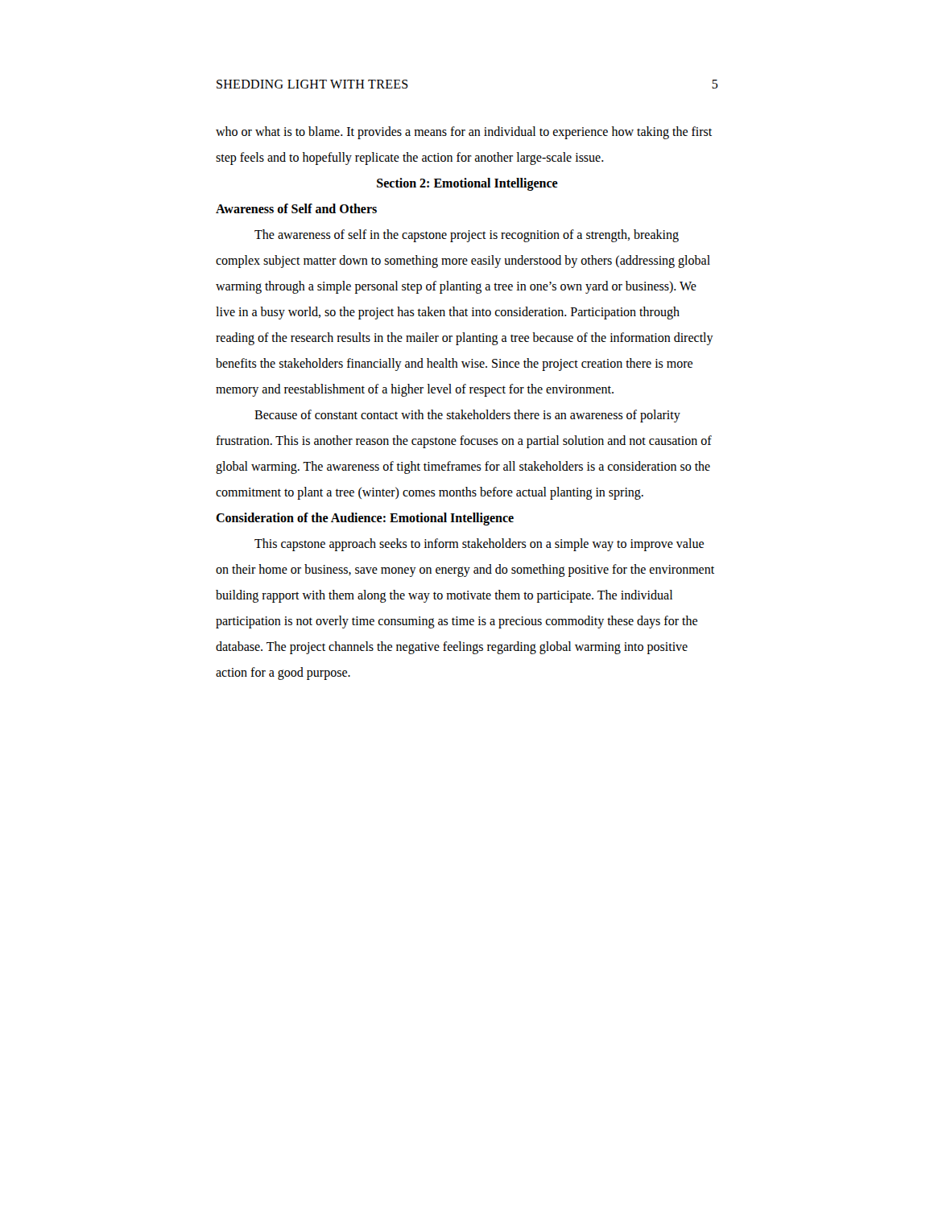Shedding Light with Trees 5
who or what is to blame. It provides a means for an individual to experience how taking the first step feels and to hopefully replicate the action for another large-scale issue.
Section 2: Emotional Intelligence
Awareness of Self and Others
The awareness of self in the capstone project is recognition of a strength, breaking complex subject matter down to something more easily understood by others (addressing global warming through a simple personal step of planting a tree in one’s own yard or business). We live in a busy world, so the project has taken that into consideration. Participation through reading of the research results in the mailer or planting a tree because of the information directly benefits the stakeholders financially and health wise. Since the project creation there is more memory and reestablishment of a higher level of respect for the environment.
Because of constant contact with the stakeholders there is an awareness of polarity frustration. This is another reason the capstone focuses on a partial solution and not causation of global warming. The awareness of tight timeframes for all stakeholders is a consideration so the commitment to plant a tree (winter) comes months before actual planting in spring.
Consideration of the Audience: Emotional Intelligence
This capstone approach seeks to inform stakeholders on a simple way to improve value on their home or business, save money on energy and do something positive for the environment building rapport with them along the way to motivate them to participate. The individual participation is not overly time consuming as time is a precious commodity these days for the database. The project channels the negative feelings regarding global warming into positive action for a good purpose.